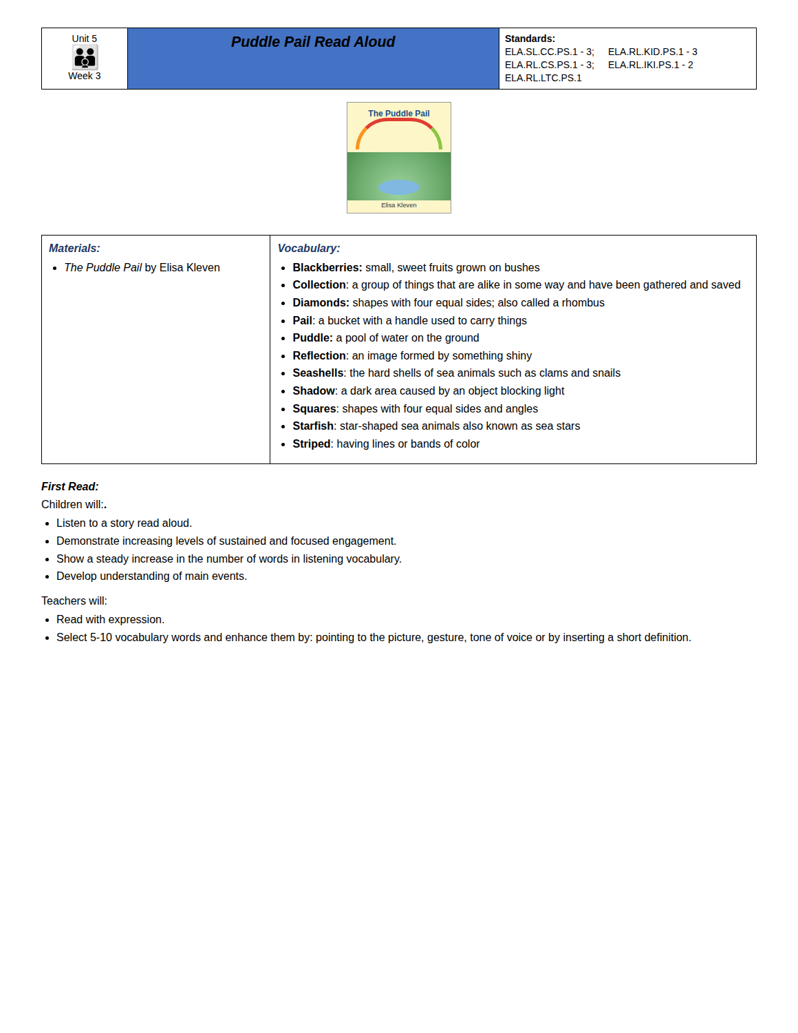| Unit 5 👪 Week 3 | Puddle Pail Read Aloud | Standards: ELA.SL.CC.PS.1 - 3; ELA.RL.KID.PS.1 - 3 ELA.RL.CS.PS.1 - 3; ELA.RL.IKI.PS.1 - 2 ELA.RL.LTC.PS.1 |
The Puddle Pail
Elisa Kleven
| Materials: The Puddle Pail by Elisa Kleven | Vocabulary: Blackberries: small, sweet fruits grown on bushes Collection : a group of things that are alike in some way and have been gathered and saved Diamonds: shapes with four equal sides; also called a rhombus Pail : a bucket with a handle used to carry things Puddle: a pool of water on the ground Reflection : an image formed by something shiny Seashells : the hard shells of sea animals such as clams and snails Shadow : a dark area caused by an object blocking light Squares : shapes with four equal sides and angles Starfish : star-shaped sea animals also known as sea stars Striped : having lines or bands of color |
First Read:
Children will:.
Listen to a story read aloud.
Demonstrate increasing levels of sustained and focused engagement.
Show a steady increase in the number of words in listening vocabulary.
Develop understanding of main events.
Teachers will:
Read with expression.
Select 5-10 vocabulary words and enhance them by: pointing to the picture, gesture, tone of voice or by inserting a short definition.